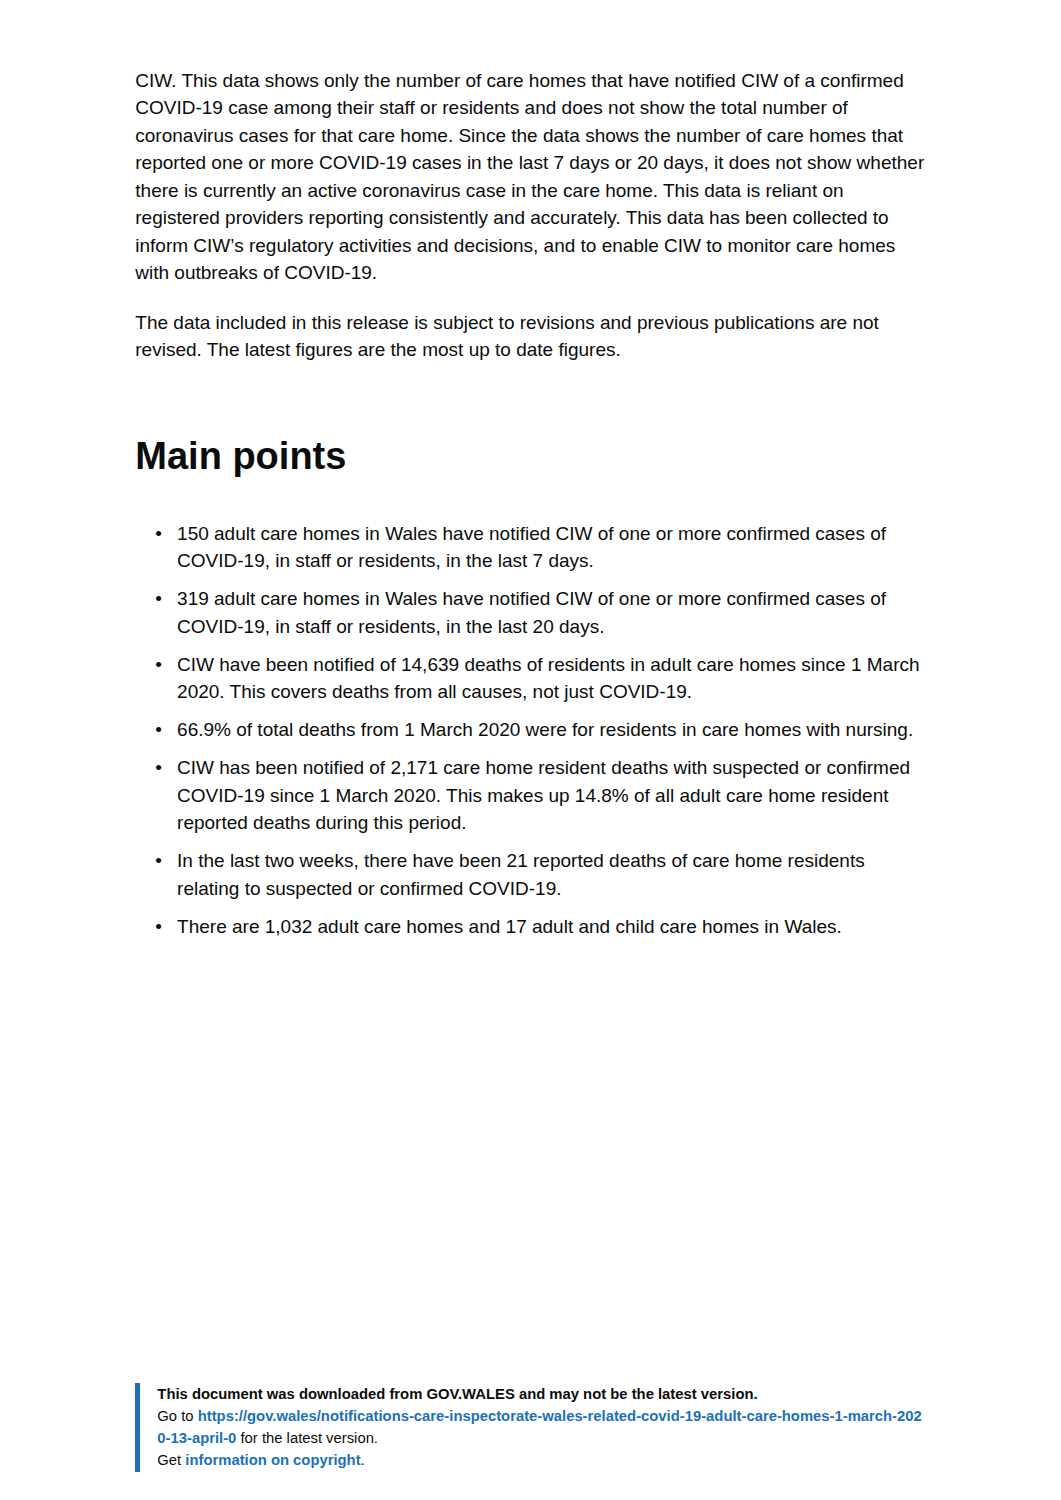CIW. This data shows only the number of care homes that have notified CIW of a confirmed COVID-19 case among their staff or residents and does not show the total number of coronavirus cases for that care home. Since the data shows the number of care homes that reported one or more COVID-19 cases in the last 7 days or 20 days, it does not show whether there is currently an active coronavirus case in the care home. This data is reliant on registered providers reporting consistently and accurately. This data has been collected to inform CIW’s regulatory activities and decisions, and to enable CIW to monitor care homes with outbreaks of COVID-19.
The data included in this release is subject to revisions and previous publications are not revised. The latest figures are the most up to date figures.
Main points
150 adult care homes in Wales have notified CIW of one or more confirmed cases of COVID-19, in staff or residents, in the last 7 days.
319 adult care homes in Wales have notified CIW of one or more confirmed cases of COVID-19, in staff or residents, in the last 20 days.
CIW have been notified of 14,639 deaths of residents in adult care homes since 1 March 2020. This covers deaths from all causes, not just COVID-19.
66.9% of total deaths from 1 March 2020 were for residents in care homes with nursing.
CIW has been notified of 2,171 care home resident deaths with suspected or confirmed COVID-19 since 1 March 2020. This makes up 14.8% of all adult care home resident reported deaths during this period.
In the last two weeks, there have been 21 reported deaths of care home residents relating to suspected or confirmed COVID-19.
There are 1,032 adult care homes and 17 adult and child care homes in Wales.
This document was downloaded from GOV.WALES and may not be the latest version.
Go to https://gov.wales/notifications-care-inspectorate-wales-related-covid-19-adult-care-homes-1-march-2020-13-april-0 for the latest version.
Get information on copyright.